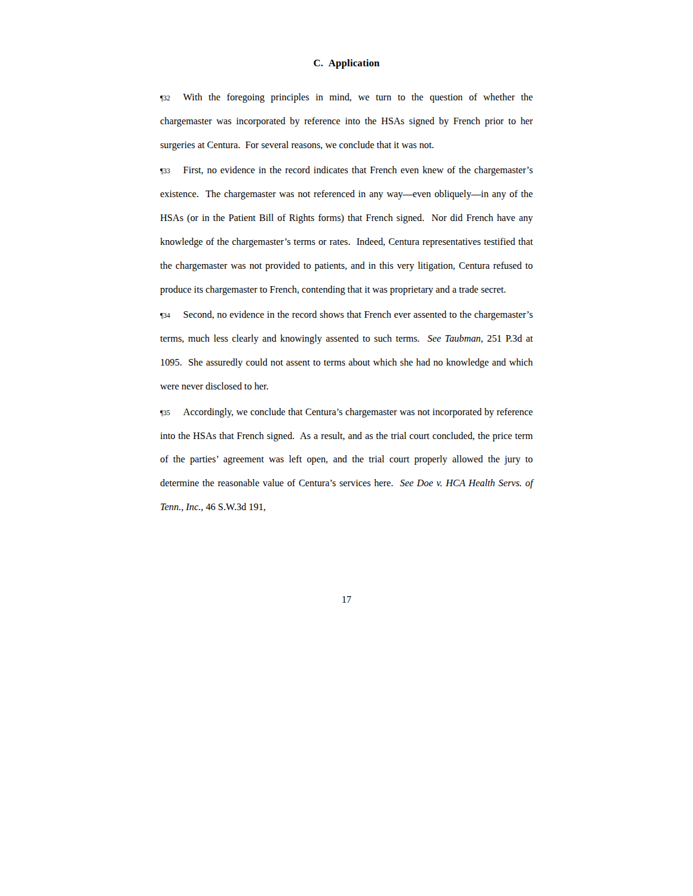C. Application
¶32 With the foregoing principles in mind, we turn to the question of whether the chargemaster was incorporated by reference into the HSAs signed by French prior to her surgeries at Centura. For several reasons, we conclude that it was not.
¶33 First, no evidence in the record indicates that French even knew of the chargemaster’s existence. The chargemaster was not referenced in any way—even obliquely—in any of the HSAs (or in the Patient Bill of Rights forms) that French signed. Nor did French have any knowledge of the chargemaster’s terms or rates. Indeed, Centura representatives testified that the chargemaster was not provided to patients, and in this very litigation, Centura refused to produce its chargemaster to French, contending that it was proprietary and a trade secret.
¶34 Second, no evidence in the record shows that French ever assented to the chargemaster’s terms, much less clearly and knowingly assented to such terms. See Taubman, 251 P.3d at 1095. She assuredly could not assent to terms about which she had no knowledge and which were never disclosed to her.
¶35 Accordingly, we conclude that Centura’s chargemaster was not incorporated by reference into the HSAs that French signed. As a result, and as the trial court concluded, the price term of the parties’ agreement was left open, and the trial court properly allowed the jury to determine the reasonable value of Centura’s services here. See Doe v. HCA Health Servs. of Tenn., Inc., 46 S.W.3d 191,
17